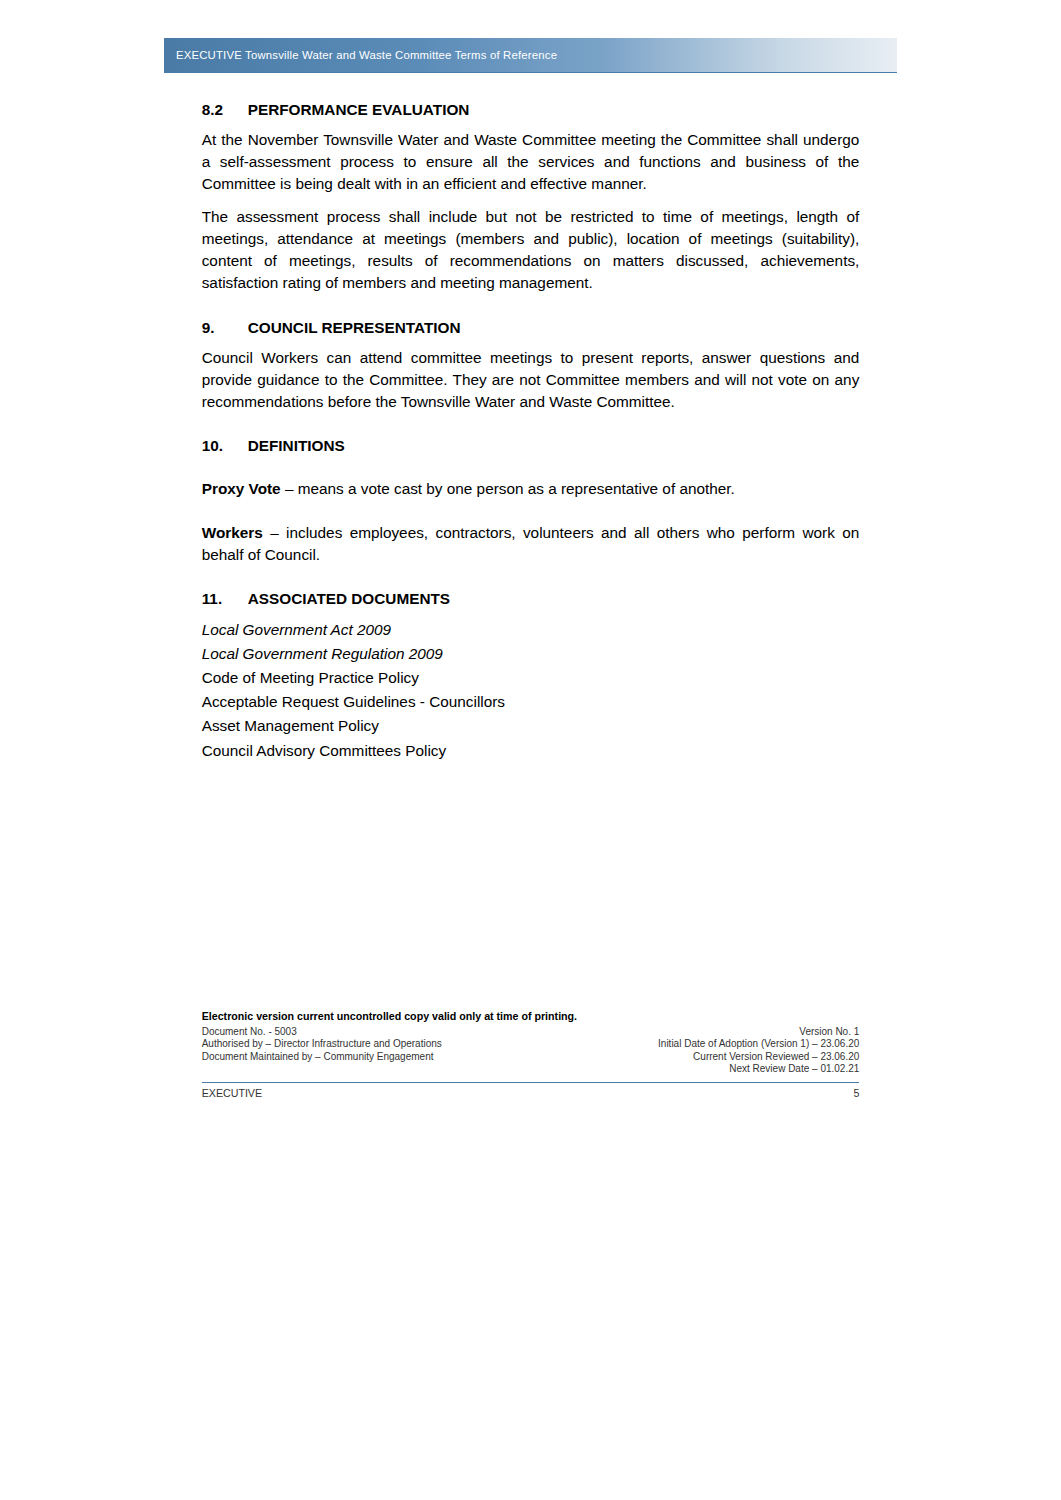EXECUTIVE Townsville Water and Waste Committee Terms of Reference
8.2 PERFORMANCE EVALUATION
At the November Townsville Water and Waste Committee meeting the Committee shall undergo a self-assessment process to ensure all the services and functions and business of the Committee is being dealt with in an efficient and effective manner.
The assessment process shall include but not be restricted to time of meetings, length of meetings, attendance at meetings (members and public), location of meetings (suitability), content of meetings, results of recommendations on matters discussed, achievements, satisfaction rating of members and meeting management.
9. COUNCIL REPRESENTATION
Council Workers can attend committee meetings to present reports, answer questions and provide guidance to the Committee. They are not Committee members and will not vote on any recommendations before the Townsville Water and Waste Committee.
10. DEFINITIONS
Proxy Vote – means a vote cast by one person as a representative of another.
Workers – includes employees, contractors, volunteers and all others who perform work on behalf of Council.
11. ASSOCIATED DOCUMENTS
Local Government Act 2009
Local Government Regulation 2009
Code of Meeting Practice Policy
Acceptable Request Guidelines - Councillors
Asset Management Policy
Council Advisory Committees Policy
Electronic version current uncontrolled copy valid only at time of printing.
| Document No. - 5003 | Version No. 1 |
| Authorised by – Director Infrastructure and Operations | Initial Date of Adoption (Version 1) – 23.06.20 |
| Document Maintained by – Community Engagement | Current Version Reviewed – 23.06.20 |
| | Next Review Date – 01.02.21 |
EXECUTIVE 5